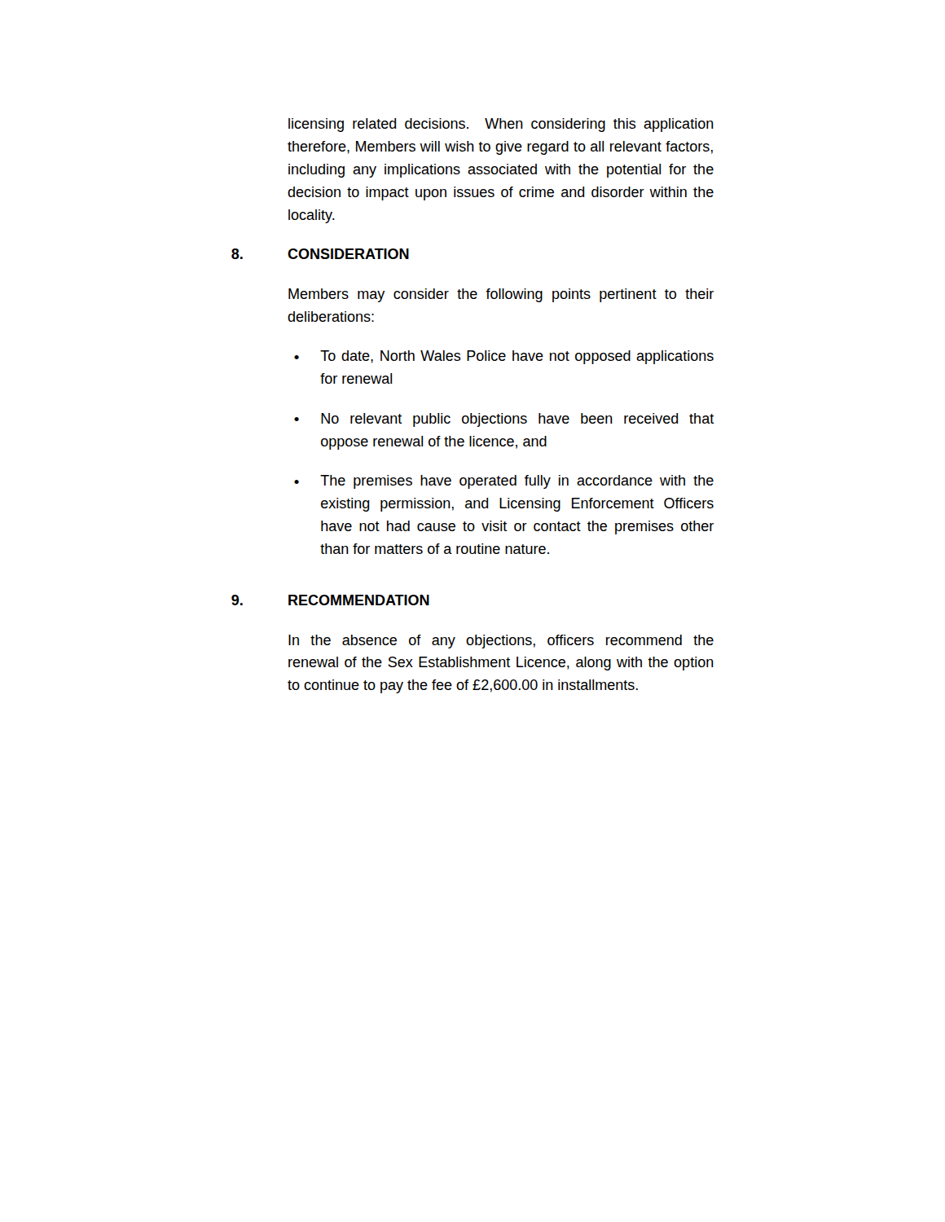licensing related decisions. When considering this application therefore, Members will wish to give regard to all relevant factors, including any implications associated with the potential for the decision to impact upon issues of crime and disorder within the locality.
8.
CONSIDERATION
Members may consider the following points pertinent to their deliberations:
To date, North Wales Police have not opposed applications for renewal
No relevant public objections have been received that oppose renewal of the licence, and
The premises have operated fully in accordance with the existing permission, and Licensing Enforcement Officers have not had cause to visit or contact the premises other than for matters of a routine nature.
9.
RECOMMENDATION
In the absence of any objections, officers recommend the renewal of the Sex Establishment Licence, along with the option to continue to pay the fee of £2,600.00 in installments.